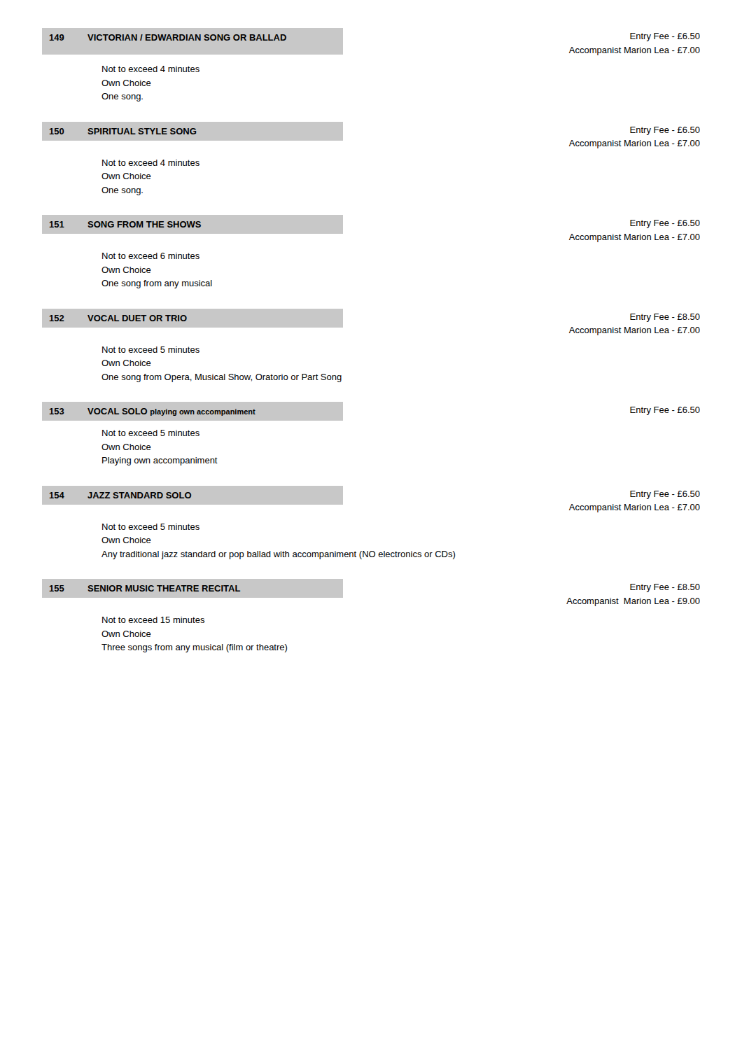149 VICTORIAN / EDWARDIAN SONG OR BALLAD
Entry Fee - £6.50
Accompanist Marion Lea - £7.00
Not to exceed 4 minutes
Own Choice
One song.
150 SPIRITUAL STYLE SONG
Entry Fee - £6.50
Accompanist Marion Lea - £7.00
Not to exceed 4 minutes
Own Choice
One song.
151 SONG FROM THE SHOWS
Entry Fee - £6.50
Accompanist Marion Lea - £7.00
Not to exceed 6 minutes
Own Choice
One song from any musical
152 VOCAL DUET OR TRIO
Entry Fee - £8.50
Accompanist Marion Lea - £7.00
Not to exceed 5 minutes
Own Choice
One song from Opera, Musical Show, Oratorio or Part Song
153 VOCAL SOLO playing own accompaniment
Entry Fee - £6.50
Not to exceed 5 minutes
Own Choice
Playing own accompaniment
154 JAZZ STANDARD SOLO
Entry Fee - £6.50
Accompanist Marion Lea - £7.00
Not to exceed 5 minutes
Own Choice
Any traditional jazz standard or pop ballad with accompaniment (NO electronics or CDs)
155 SENIOR MUSIC THEATRE RECITAL
Entry Fee - £8.50
Accompanist Marion Lea - £9.00
Not to exceed 15 minutes
Own Choice
Three songs from any musical (film or theatre)